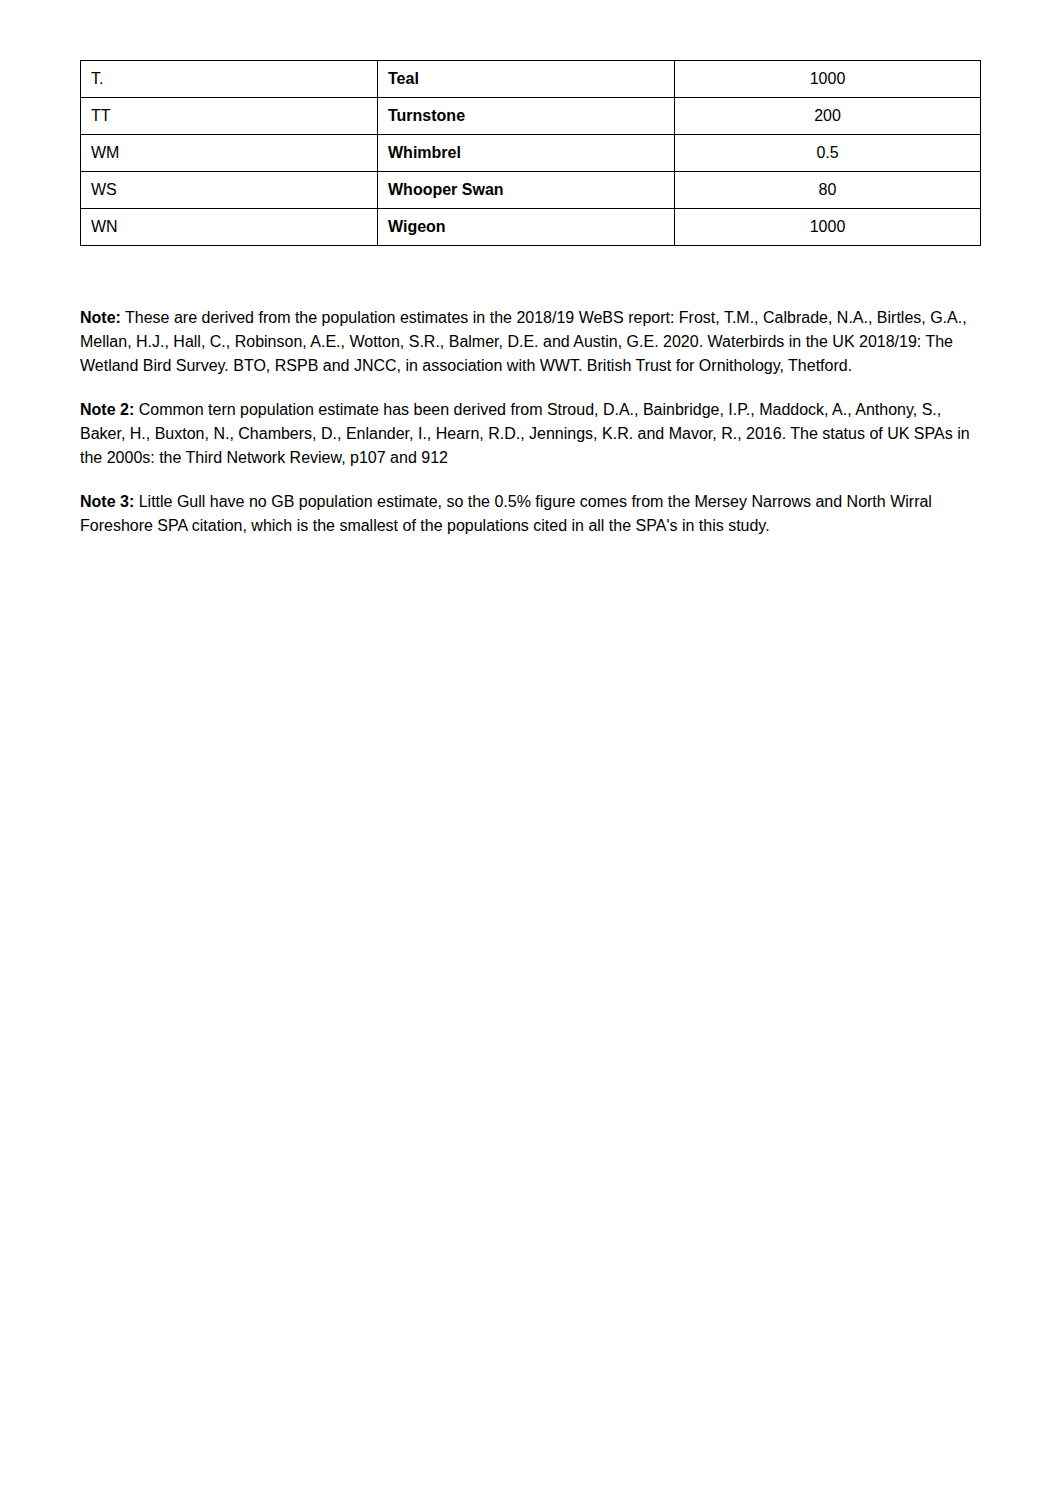| T. | Teal | 1000 |
| TT | Turnstone | 200 |
| WM | Whimbrel | 0.5 |
| WS | Whooper Swan | 80 |
| WN | Wigeon | 1000 |
Note: These are derived from the population estimates in the 2018/19 WeBS report: Frost, T.M., Calbrade, N.A., Birtles, G.A., Mellan, H.J., Hall, C., Robinson, A.E., Wotton, S.R., Balmer, D.E. and Austin, G.E. 2020. Waterbirds in the UK 2018/19: The Wetland Bird Survey. BTO, RSPB and JNCC, in association with WWT. British Trust for Ornithology, Thetford.
Note 2: Common tern population estimate has been derived from Stroud, D.A., Bainbridge, I.P., Maddock, A., Anthony, S., Baker, H., Buxton, N., Chambers, D., Enlander, I., Hearn, R.D., Jennings, K.R. and Mavor, R., 2016. The status of UK SPAs in the 2000s: the Third Network Review, p107 and 912
Note 3: Little Gull have no GB population estimate, so the 0.5% figure comes from the Mersey Narrows and North Wirral Foreshore SPA citation, which is the smallest of the populations cited in all the SPA's in this study.